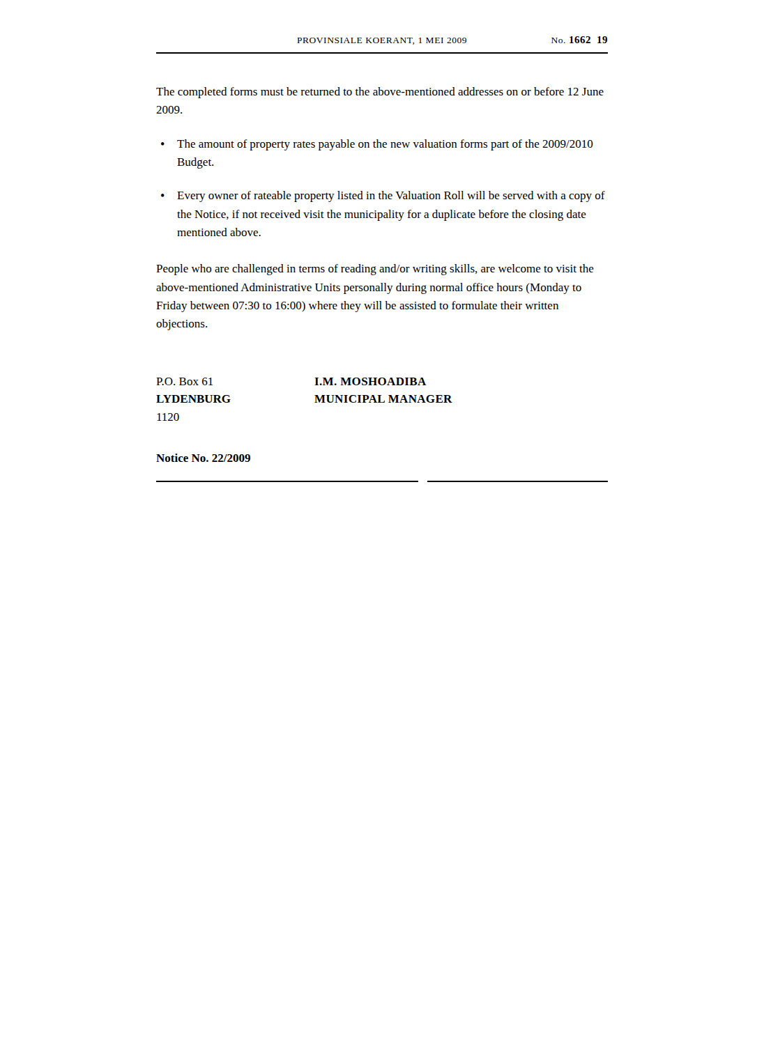PROVINSIALE KOERANT, 1 MEI 2009
No. 1662 19
The completed forms must be returned to the above-mentioned addresses on or before 12 June 2009.
The amount of property rates payable on the new valuation forms part of the 2009/2010 Budget.
Every owner of rateable property listed in the Valuation Roll will be served with a copy of the Notice, if not received visit the municipality for a duplicate before the closing date mentioned above.
People who are challenged in terms of reading and/or writing skills, are welcome to visit the above-mentioned Administrative Units personally during normal office hours (Monday to Friday between 07:30 to 16:00) where they will be assisted to formulate their written objections.
P.O. Box 61
LYDENBURG
1120
I.M. MOSHOADIBA
MUNICIPAL MANAGER
Notice No. 22/2009